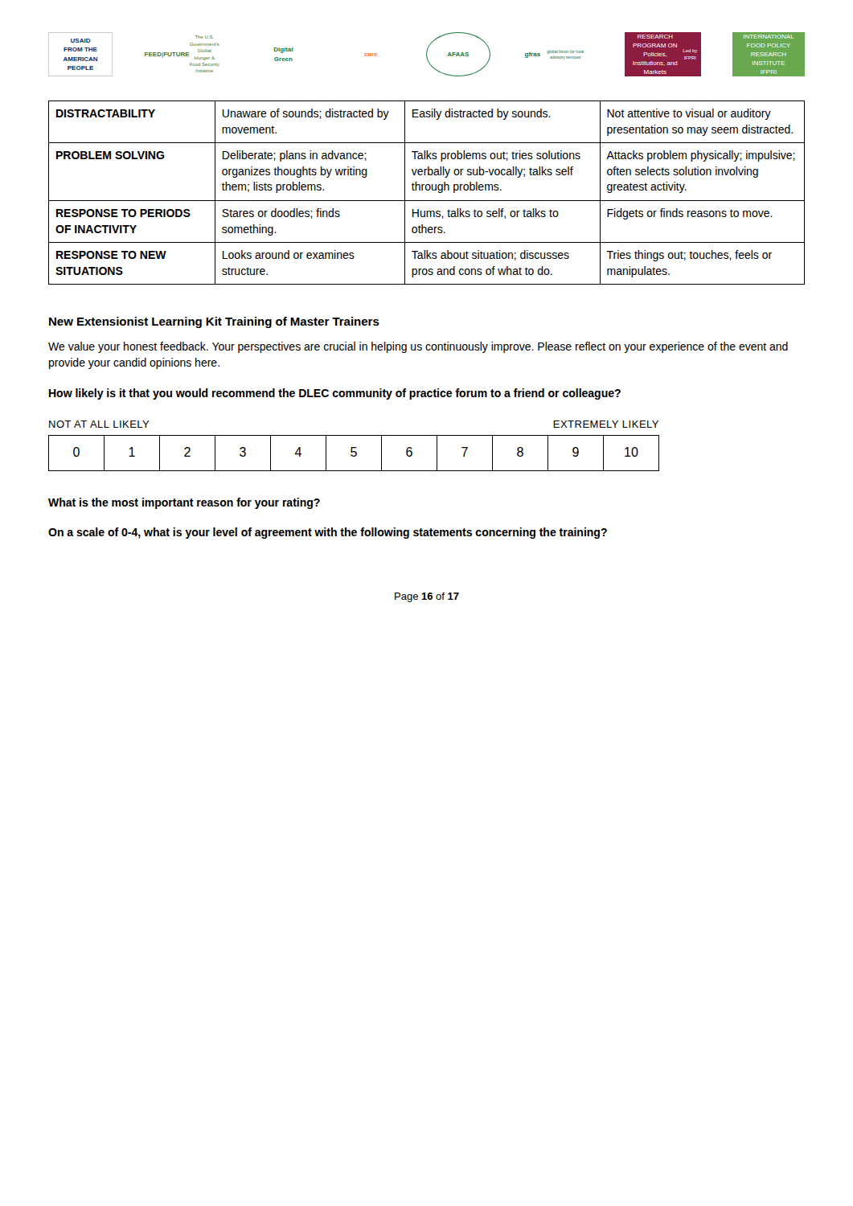USAID
FROM THE AMERICAN PEOPLE
FEED|FUTURE
The U.S. Government's Global Hunger & Food Security Initiative
Digital
Green
care
AFAAS
gfras
global forum for rural advisory services
RESEARCH PROGRAM ON
Policies, Institutions, and Markets
Led by IFPRI
INTERNATIONAL FOOD POLICY RESEARCH INSTITUTE
IFPRI
| DISTRACTABILITY | Unaware of sounds; distracted by movement. | Easily distracted by sounds. | Not attentive to visual or auditory presentation so may seem distracted. |
| PROBLEM SOLVING | Deliberate; plans in advance; organizes thoughts by writing them; lists problems. | Talks problems out; tries solutions verbally or sub-vocally; talks self through problems. | Attacks problem physically; impulsive; often selects solution involving greatest activity. |
| RESPONSE TO PERIODS OF INACTIVITY | Stares or doodles; finds something. | Hums, talks to self, or talks to others. | Fidgets or finds reasons to move. |
| RESPONSE TO NEW SITUATIONS | Looks around or examines structure. | Talks about situation; discusses pros and cons of what to do. | Tries things out; touches, feels or manipulates. |
New Extensionist Learning Kit Training of Master Trainers
We value your honest feedback. Your perspectives are crucial in helping us continuously improve. Please reflect on your experience of the event and provide your candid opinions here.
How likely is it that you would recommend the DLEC community of practice forum to a friend or colleague?
NOT AT ALL LIKELY EXTREMELY LIKELY
0
1
2
3
4
5
6
7
8
9
10
What is the most important reason for your rating?
On a scale of 0-4, what is your level of agreement with the following statements concerning the training?
Page 16 of 17